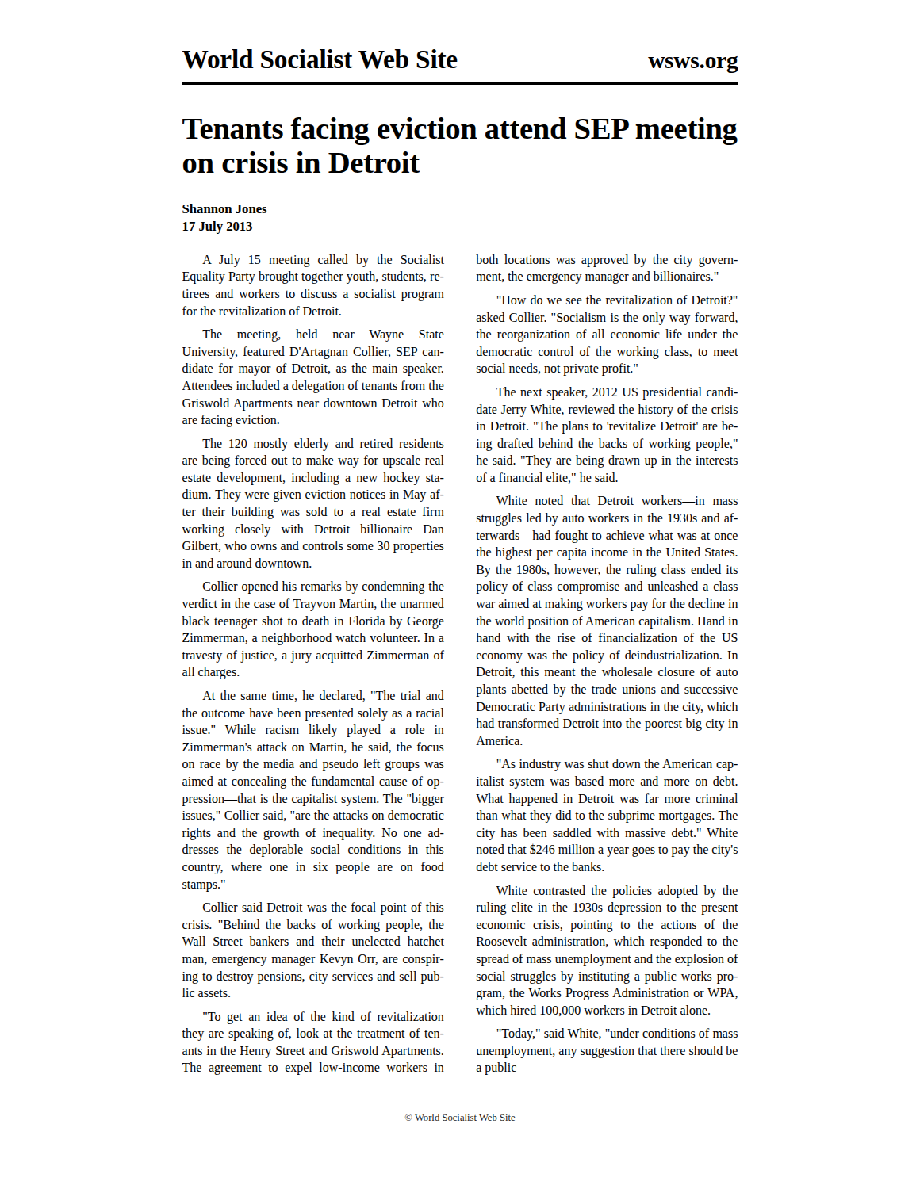World Socialist Web Site wsws.org
Tenants facing eviction attend SEP meeting on crisis in Detroit
Shannon Jones
17 July 2013
A July 15 meeting called by the Socialist Equality Party brought together youth, students, retirees and workers to discuss a socialist program for the revitalization of Detroit.
The meeting, held near Wayne State University, featured D'Artagnan Collier, SEP candidate for mayor of Detroit, as the main speaker. Attendees included a delegation of tenants from the Griswold Apartments near downtown Detroit who are facing eviction.
The 120 mostly elderly and retired residents are being forced out to make way for upscale real estate development, including a new hockey stadium. They were given eviction notices in May after their building was sold to a real estate firm working closely with Detroit billionaire Dan Gilbert, who owns and controls some 30 properties in and around downtown.
Collier opened his remarks by condemning the verdict in the case of Trayvon Martin, the unarmed black teenager shot to death in Florida by George Zimmerman, a neighborhood watch volunteer. In a travesty of justice, a jury acquitted Zimmerman of all charges.
At the same time, he declared, "The trial and the outcome have been presented solely as a racial issue." While racism likely played a role in Zimmerman's attack on Martin, he said, the focus on race by the media and pseudo left groups was aimed at concealing the fundamental cause of oppression—that is the capitalist system. The "bigger issues," Collier said, "are the attacks on democratic rights and the growth of inequality. No one addresses the deplorable social conditions in this country, where one in six people are on food stamps."
Collier said Detroit was the focal point of this crisis. "Behind the backs of working people, the Wall Street bankers and their unelected hatchet man, emergency manager Kevyn Orr, are conspiring to destroy pensions, city services and sell public assets.
"To get an idea of the kind of revitalization they are speaking of, look at the treatment of tenants in the Henry Street and Griswold Apartments. The agreement to expel low-income workers in both locations was approved by the city government, the emergency manager and billionaires."
"How do we see the revitalization of Detroit?" asked Collier. "Socialism is the only way forward, the reorganization of all economic life under the democratic control of the working class, to meet social needs, not private profit."
The next speaker, 2012 US presidential candidate Jerry White, reviewed the history of the crisis in Detroit. "The plans to 'revitalize Detroit' are being drafted behind the backs of working people," he said. "They are being drawn up in the interests of a financial elite," he said.
White noted that Detroit workers—in mass struggles led by auto workers in the 1930s and afterwards—had fought to achieve what was at once the highest per capita income in the United States. By the 1980s, however, the ruling class ended its policy of class compromise and unleashed a class war aimed at making workers pay for the decline in the world position of American capitalism. Hand in hand with the rise of financialization of the US economy was the policy of deindustrialization. In Detroit, this meant the wholesale closure of auto plants abetted by the trade unions and successive Democratic Party administrations in the city, which had transformed Detroit into the poorest big city in America.
"As industry was shut down the American capitalist system was based more and more on debt. What happened in Detroit was far more criminal than what they did to the subprime mortgages. The city has been saddled with massive debt." White noted that $246 million a year goes to pay the city's debt service to the banks.
White contrasted the policies adopted by the ruling elite in the 1930s depression to the present economic crisis, pointing to the actions of the Roosevelt administration, which responded to the spread of mass unemployment and the explosion of social struggles by instituting a public works program, the Works Progress Administration or WPA, which hired 100,000 workers in Detroit alone.
"Today," said White, "under conditions of mass unemployment, any suggestion that there should be a public
© World Socialist Web Site